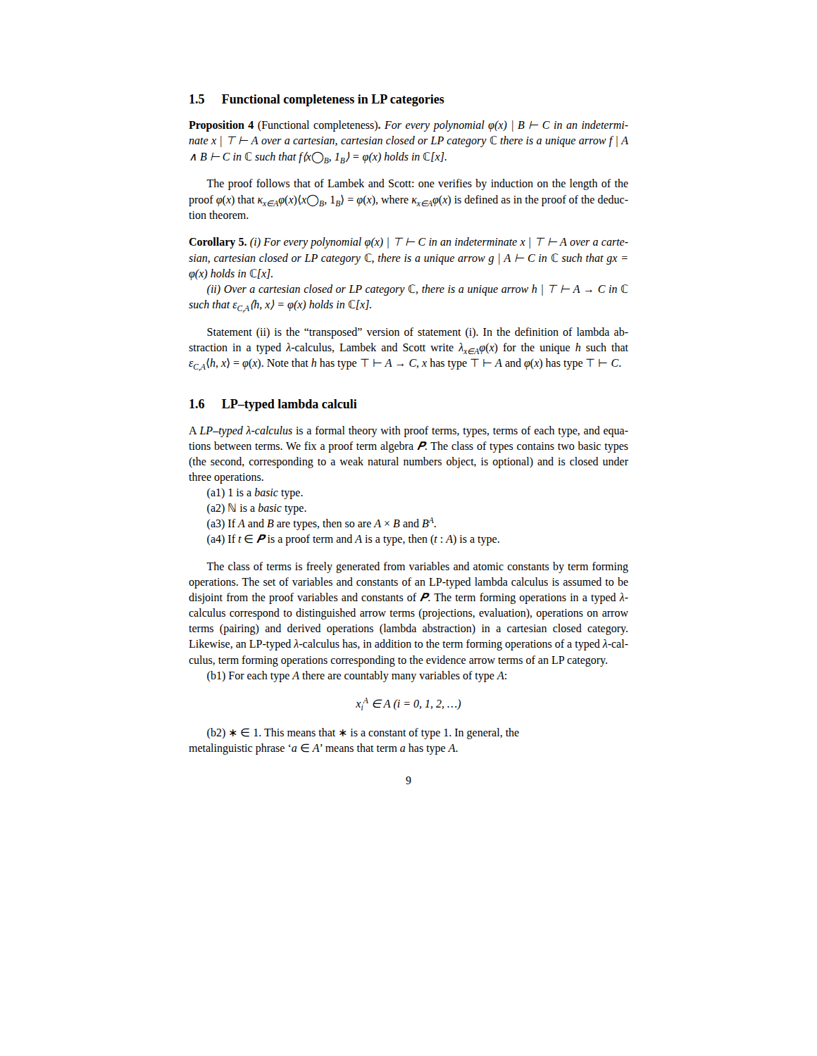1.5 Functional completeness in LP categories
Proposition 4 (Functional completeness). For every polynomial φ(x) | B ⊢ C in an indeterminate x | ⊤ ⊢ A over a cartesian, cartesian closed or LP category ℂ there is a unique arrow f | A ∧ B ⊢ C in ℂ such that f⟨x◯B, 1B⟩ = φ(x) holds in ℂ[x].
The proof follows that of Lambek and Scott: one verifies by induction on the length of the proof φ(x) that κx∈Aφ(x)⟨x◯B, 1B⟩ = φ(x), where κx∈Aφ(x) is defined as in the proof of the deduction theorem.
Corollary 5. (i) For every polynomial φ(x) | ⊤ ⊢ C in an indeterminate x | ⊤ ⊢ A over a cartesian, cartesian closed or LP category ℂ, there is a unique arrow g | A ⊢ C in ℂ such that gx = φ(x) holds in ℂ[x].
(ii) Over a cartesian closed or LP category ℂ, there is a unique arrow h | ⊤ ⊢ A → C in ℂ such that εC,A⟨h, x⟩ = φ(x) holds in ℂ[x].
Statement (ii) is the “transposed” version of statement (i). In the definition of lambda abstraction in a typed λ-calculus, Lambek and Scott write λx∈Aφ(x) for the unique h such that εC,A⟨h, x⟩ = φ(x). Note that h has type ⊤ ⊢ A → C, x has type ⊤ ⊢ A and φ(x) has type ⊤ ⊢ C.
1.6 LP–typed lambda calculi
A LP–typed λ-calculus is a formal theory with proof terms, types, terms of each type, and equations between terms. We fix a proof term algebra 𝑷. The class of types contains two basic types (the second, corresponding to a weak natural numbers object, is optional) and is closed under three operations.
(a1) 1 is a basic type.
(a2) ℕ is a basic type.
(a3) If A and B are types, then so are A × B and BA.
(a4) If t ∈ 𝑷 is a proof term and A is a type, then (t : A) is a type.
The class of terms is freely generated from variables and atomic constants by term forming operations. The set of variables and constants of an LP-typed lambda calculus is assumed to be disjoint from the proof variables and constants of 𝑷. The term forming operations in a typed λ-calculus correspond to distinguished arrow terms (projections, evaluation), operations on arrow terms (pairing) and derived operations (lambda abstraction) in a cartesian closed category. Likewise, an LP-typed λ-calculus has, in addition to the term forming operations of a typed λ-calculus, term forming operations corresponding to the evidence arrow terms of an LP category.
(b1) For each type A there are countably many variables of type A:
xiA ∈ A (i = 0, 1, 2, …)
(b2) ∗ ∈ 1. This means that ∗ is a constant of type 1. In general, the
metalinguistic phrase ‘a ∈ A’ means that term a has type A.
9